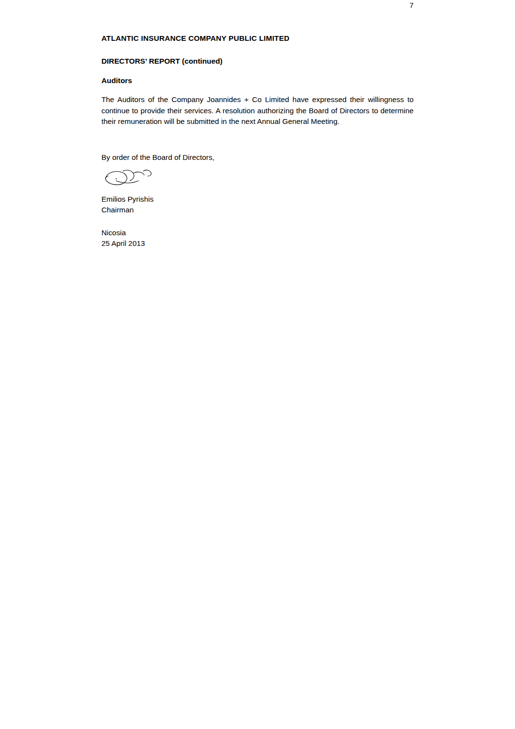7
ATLANTIC INSURANCE COMPANY PUBLIC LIMITED
DIRECTORS’ REPORT (continued)
Auditors
The Auditors of the Company Joannides + Co Limited have expressed their willingness to continue to provide their services. A resolution authorizing the Board of Directors to determine their remuneration will be submitted in the next Annual General Meeting.
By order of the Board of Directors,
Emilios Pyrishis
Chairman
Nicosia
25 April 2013